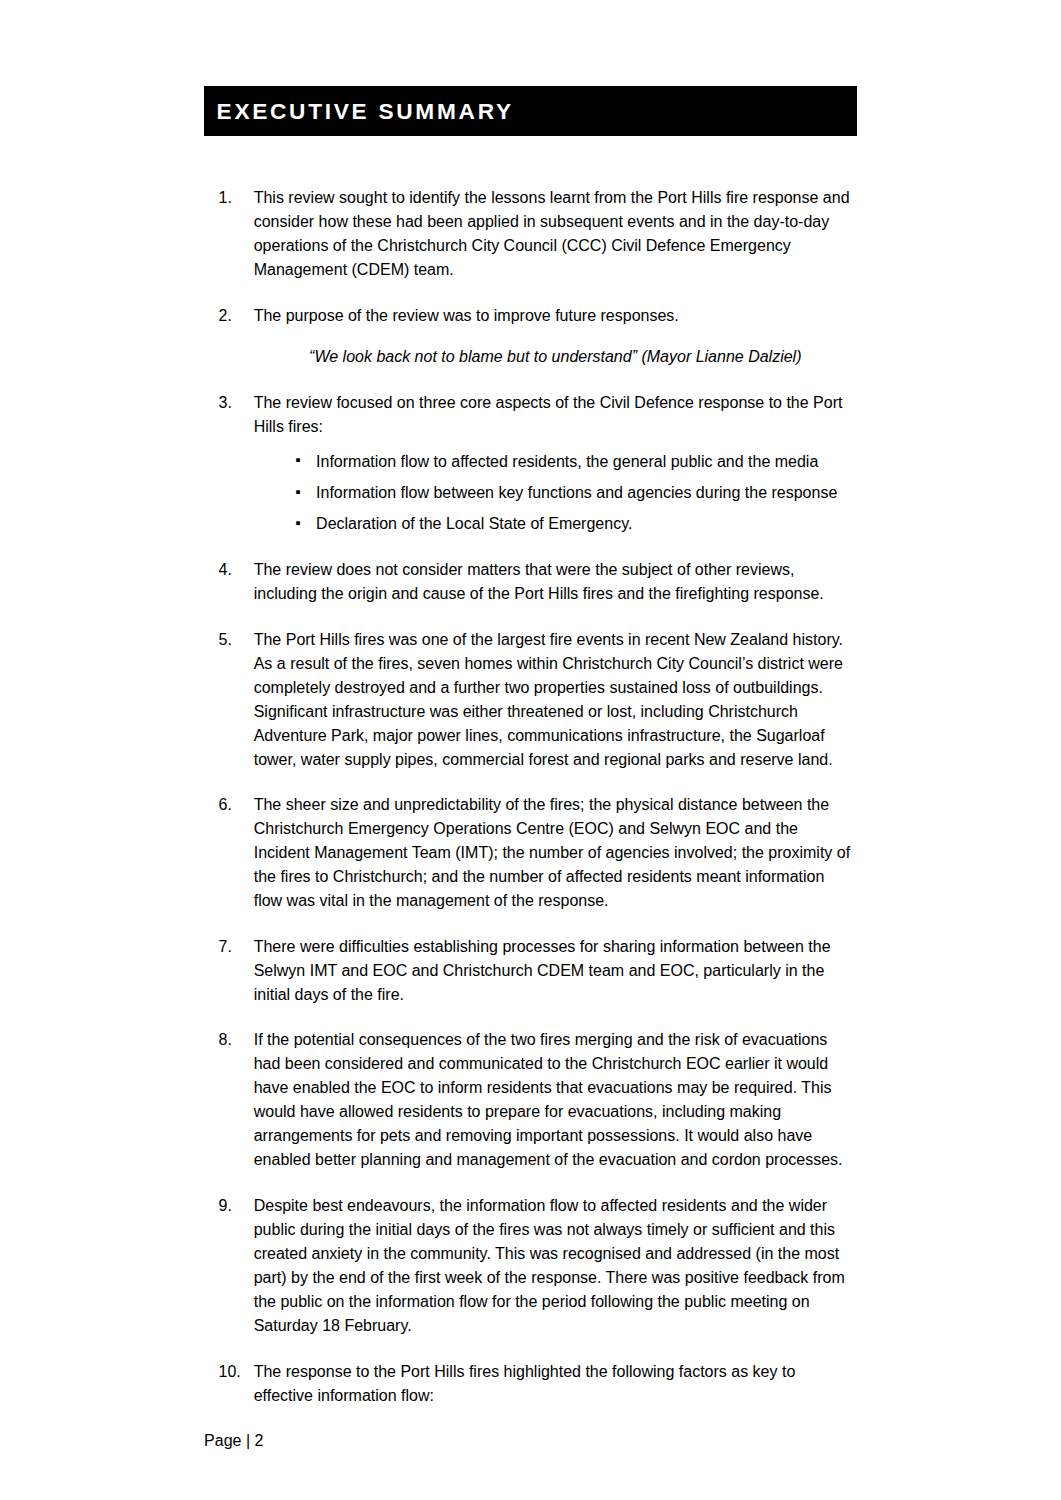Executive Summary
This review sought to identify the lessons learnt from the Port Hills fire response and consider how these had been applied in subsequent events and in the day-to-day operations of the Christchurch City Council (CCC) Civil Defence Emergency Management (CDEM) team.
The purpose of the review was to improve future responses.
“We look back not to blame but to understand” (Mayor Lianne Dalziel)
The review focused on three core aspects of the Civil Defence response to the Port Hills fires:
Information flow to affected residents, the general public and the media
Information flow between key functions and agencies during the response
Declaration of the Local State of Emergency.
The review does not consider matters that were the subject of other reviews, including the origin and cause of the Port Hills fires and the firefighting response.
The Port Hills fires was one of the largest fire events in recent New Zealand history. As a result of the fires, seven homes within Christchurch City Council’s district were completely destroyed and a further two properties sustained loss of outbuildings. Significant infrastructure was either threatened or lost, including Christchurch Adventure Park, major power lines, communications infrastructure, the Sugarloaf tower, water supply pipes, commercial forest and regional parks and reserve land.
The sheer size and unpredictability of the fires; the physical distance between the Christchurch Emergency Operations Centre (EOC) and Selwyn EOC and the Incident Management Team (IMT); the number of agencies involved; the proximity of the fires to Christchurch; and the number of affected residents meant information flow was vital in the management of the response.
There were difficulties establishing processes for sharing information between the Selwyn IMT and EOC and Christchurch CDEM team and EOC, particularly in the initial days of the fire.
If the potential consequences of the two fires merging and the risk of evacuations had been considered and communicated to the Christchurch EOC earlier it would have enabled the EOC to inform residents that evacuations may be required. This would have allowed residents to prepare for evacuations, including making arrangements for pets and removing important possessions. It would also have enabled better planning and management of the evacuation and cordon processes.
Despite best endeavours, the information flow to affected residents and the wider public during the initial days of the fires was not always timely or sufficient and this created anxiety in the community. This was recognised and addressed (in the most part) by the end of the first week of the response. There was positive feedback from the public on the information flow for the period following the public meeting on Saturday 18 February.
The response to the Port Hills fires highlighted the following factors as key to effective information flow:
Page | 2